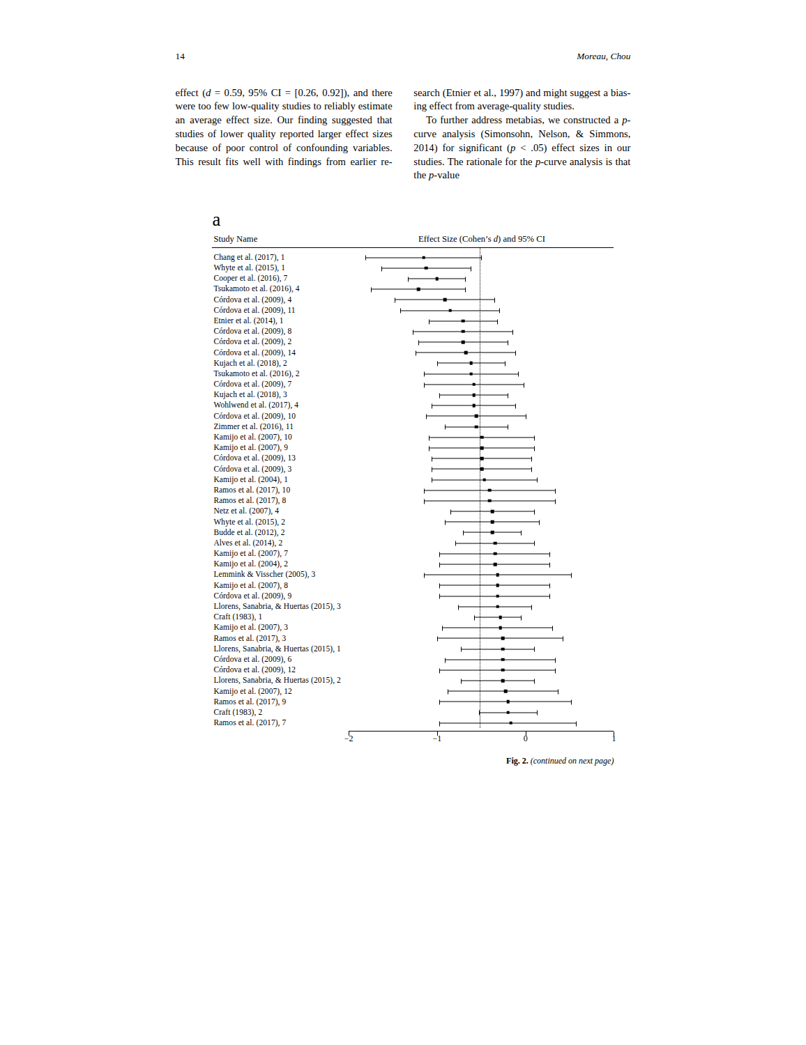14 Moreau, Chou
effect (d = 0.59, 95% CI = [0.26, 0.92]), and there were too few low-quality studies to reliably estimate an average effect size. Our finding suggested that studies of lower quality reported larger effect sizes because of poor control of confounding variables. This result fits well with findings from earlier research (Etnier et al., 1997) and might suggest a biasing effect from average-quality studies.
To further address metabias, we constructed a p-curve analysis (Simonsohn, Nelson, & Simmons, 2014) for significant (p < .05) effect sizes in our studies. The rationale for the p-curve analysis is that the p-value
a
Study Name
Effect Size (Cohen’s d) and 95% CI
Chang et al. (2017), 1
Whyte et al. (2015), 1
Cooper et al. (2016), 7
Tsukamoto et al. (2016), 4
Córdova et al. (2009), 4
Córdova et al. (2009), 11
Etnier et al. (2014), 1
Córdova et al. (2009), 8
Córdova et al. (2009), 2
Córdova et al. (2009), 14
Kujach et al. (2018), 2
Tsukamoto et al. (2016), 2
Córdova et al. (2009), 7
Kujach et al. (2018), 3
Wohlwend et al. (2017), 4
Córdova et al. (2009), 10
Zimmer et al. (2016), 11
Kamijo et al. (2007), 10
Kamijo et al. (2007), 9
Córdova et al. (2009), 13
Córdova et al. (2009), 3
Kamijo et al. (2004), 1
Ramos et al. (2017), 10
Ramos et al. (2017), 8
Netz et al. (2007), 4
Whyte et al. (2015), 2
Budde et al. (2012), 2
Alves et al. (2014), 2
Kamijo et al. (2007), 7
Kamijo et al. (2004), 2
Lemmink & Visscher (2005), 3
Kamijo et al. (2007), 8
Córdova et al. (2009), 9
Llorens, Sanabria, & Huertas (2015), 3
Craft (1983), 1
Kamijo et al. (2007), 3
Ramos et al. (2017), 3
Llorens, Sanabria, & Huertas (2015), 1
Córdova et al. (2009), 6
Córdova et al. (2009), 12
Llorens, Sanabria, & Huertas (2015), 2
Kamijo et al. (2007), 12
Ramos et al. (2017), 9
Craft (1983), 2
Ramos et al. (2017), 7
−2 −1 0 1
Fig. 2. (continued on next page)